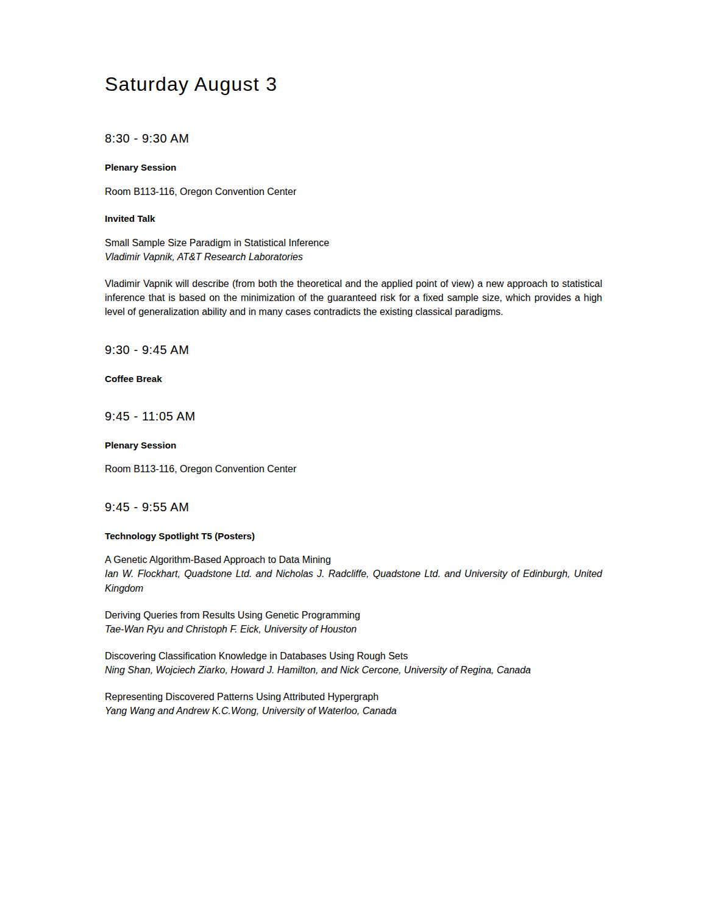Saturday August 3
8:30 - 9:30 AM
Plenary Session
Room B113-116, Oregon Convention Center
Invited Talk
Small Sample Size Paradigm in Statistical Inference
Vladimir Vapnik, AT&T Research Laboratories
Vladimir Vapnik will describe (from both the theoretical and the applied point of view) a new approach to statistical inference that is based on the minimization of the guaranteed risk for a fixed sample size, which provides a high level of generalization ability and in many cases contradicts the existing classical paradigms.
9:30 - 9:45 AM
Coffee Break
9:45 - 11:05 AM
Plenary Session
Room B113-116, Oregon Convention Center
9:45 - 9:55 AM
Technology Spotlight T5 (Posters)
A Genetic Algorithm-Based Approach to Data Mining
Ian W. Flockhart, Quadstone Ltd. and Nicholas J. Radcliffe, Quadstone Ltd. and University of Edinburgh, United Kingdom
Deriving Queries from Results Using Genetic Programming
Tae-Wan Ryu and Christoph F. Eick, University of Houston
Discovering Classification Knowledge in Databases Using Rough Sets
Ning Shan, Wojciech Ziarko, Howard J. Hamilton, and Nick Cercone, University of Regina, Canada
Representing Discovered Patterns Using Attributed Hypergraph
Yang Wang and Andrew K.C.Wong, University of Waterloo, Canada